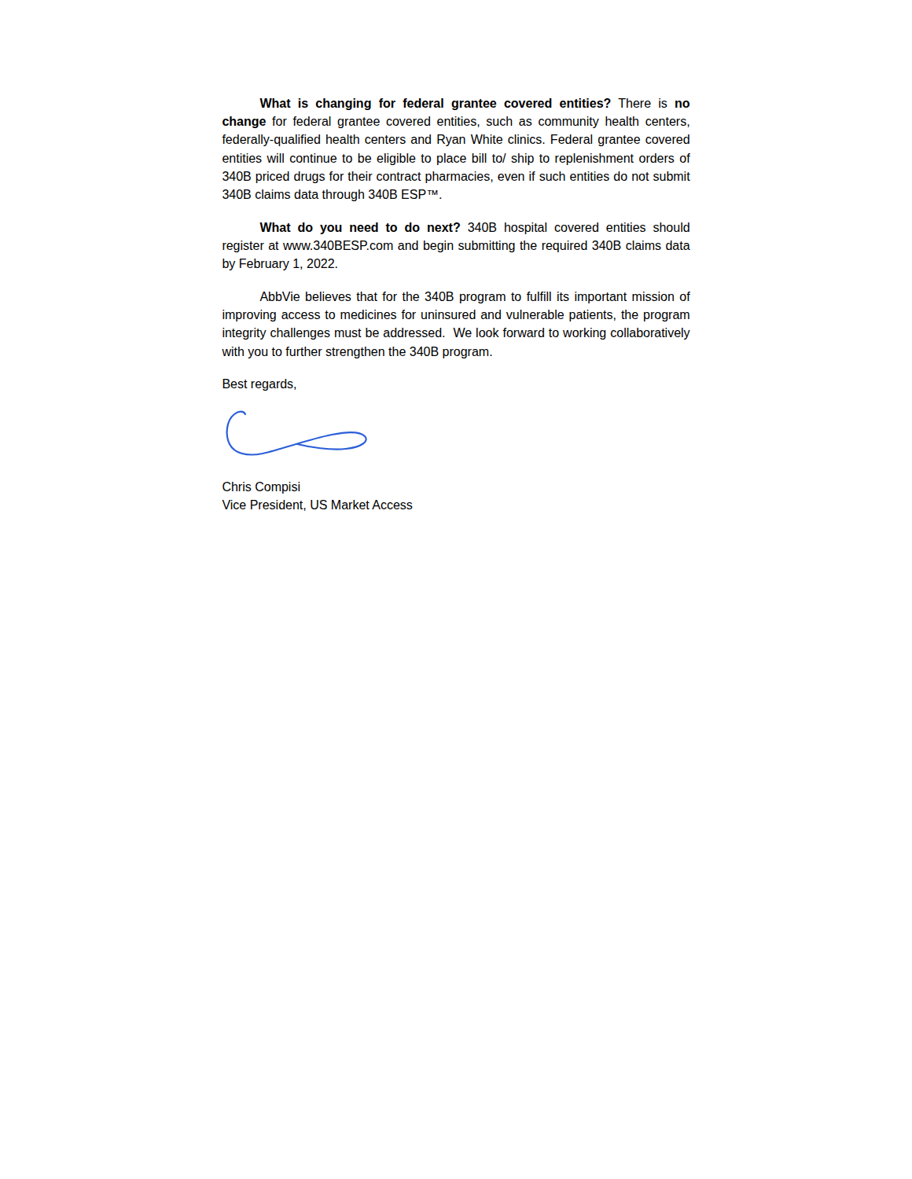What is changing for federal grantee covered entities? There is no change for federal grantee covered entities, such as community health centers, federally-qualified health centers and Ryan White clinics. Federal grantee covered entities will continue to be eligible to place bill to/ ship to replenishment orders of 340B priced drugs for their contract pharmacies, even if such entities do not submit 340B claims data through 340B ESP™.
What do you need to do next? 340B hospital covered entities should register at www.340BESP.com and begin submitting the required 340B claims data by February 1, 2022.
AbbVie believes that for the 340B program to fulfill its important mission of improving access to medicines for uninsured and vulnerable patients, the program integrity challenges must be addressed. We look forward to working collaboratively with you to further strengthen the 340B program.
Best regards,
Chris Compisi
Vice President, US Market Access